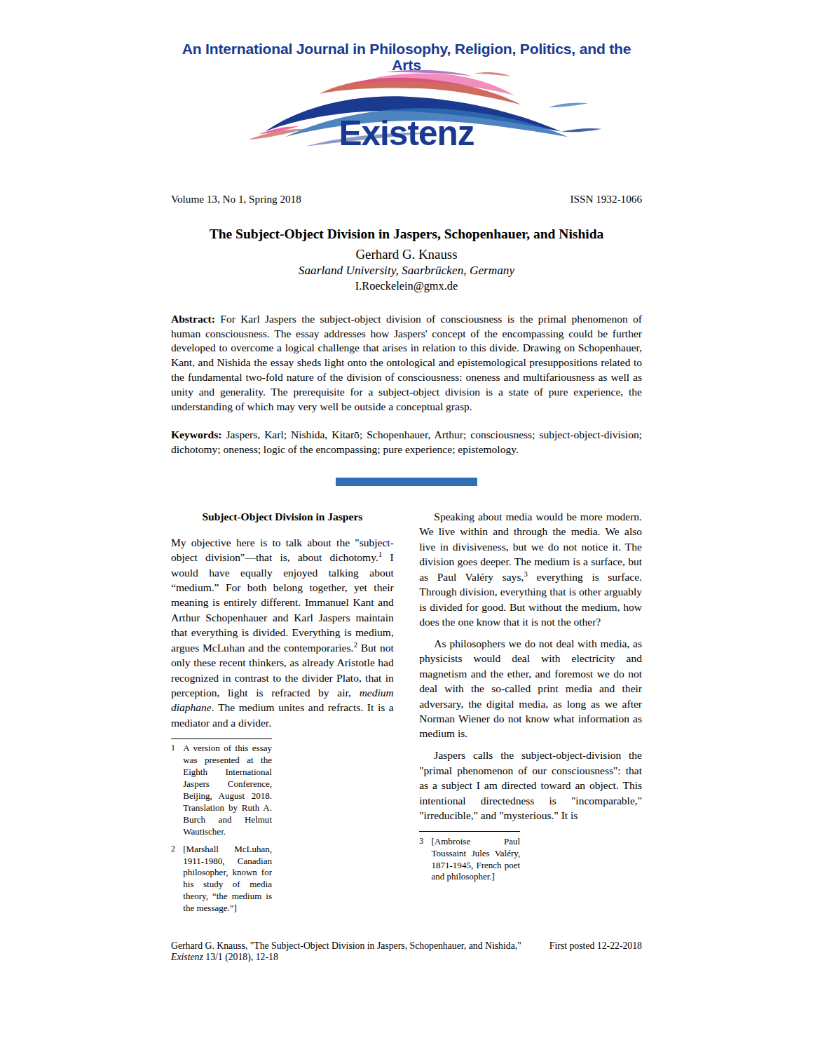An International Journal in Philosophy, Religion, Politics, and the Arts
Existenz
Volume 13, No 1, Spring 2018
ISSN 1932-1066
The Subject-Object Division in Jaspers, Schopenhauer, and Nishida
Gerhard G. Knauss
Saarland University, Saarbrücken, Germany
I.Roeckelein@gmx.de
Abstract: For Karl Jaspers the subject-object division of consciousness is the primal phenomenon of human consciousness. The essay addresses how Jaspers' concept of the encompassing could be further developed to overcome a logical challenge that arises in relation to this divide. Drawing on Schopenhauer, Kant, and Nishida the essay sheds light onto the ontological and epistemological presuppositions related to the fundamental two-fold nature of the division of consciousness: oneness and multifariousness as well as unity and generality. The prerequisite for a subject-object division is a state of pure experience, the understanding of which may very well be outside a conceptual grasp.
Keywords: Jaspers, Karl; Nishida, Kitarō; Schopenhauer, Arthur; consciousness; subject-object-division; dichotomy; oneness; logic of the encompassing; pure experience; epistemology.
Subject-Object Division in Jaspers
My objective here is to talk about the "subject-object division"—that is, about dichotomy.1 I would have equally enjoyed talking about “medium.” For both belong together, yet their meaning is entirely different. Immanuel Kant and Arthur Schopenhauer and Karl Jaspers maintain that everything is divided. Everything is medium, argues McLuhan and the contemporaries.2 But not only these recent thinkers, as already Aristotle had recognized in contrast to the divider Plato, that in perception, light is refracted by air, medium diaphane. The medium unites and refracts. It is a mediator and a divider.
1 A version of this essay was presented at the Eighth International Jaspers Conference, Beijing, August 2018. Translation by Ruth A. Burch and Helmut Wautischer.
2[Marshall McLuhan, 1911-1980, Canadian philosopher, known for his study of media theory, “the medium is the message.”]
Speaking about media would be more modern. We live within and through the media. We also live in divisiveness, but we do not notice it. The division goes deeper. The medium is a surface, but as Paul Valéry says,3 everything is surface. Through division, everything that is other arguably is divided for good. But without the medium, how does the one know that it is not the other?
As philosophers we do not deal with media, as physicists would deal with electricity and magnetism and the ether, and foremost we do not deal with the so-called print media and their adversary, the digital media, as long as we after Norman Wiener do not know what information as medium is.
Jaspers calls the subject-object-division the "primal phenomenon of our consciousness": that as a subject I am directed toward an object. This intentional directedness is "incomparable," "irreducible," and "mysterious." It is
3[Ambroise Paul Toussaint Jules Valéry, 1871-1945, French poet and philosopher.]
Gerhard G. Knauss, "The Subject-Object Division in Jaspers, Schopenhauer, and Nishida," Existenz 13/1 (2018), 12-18
First posted 12-22-2018